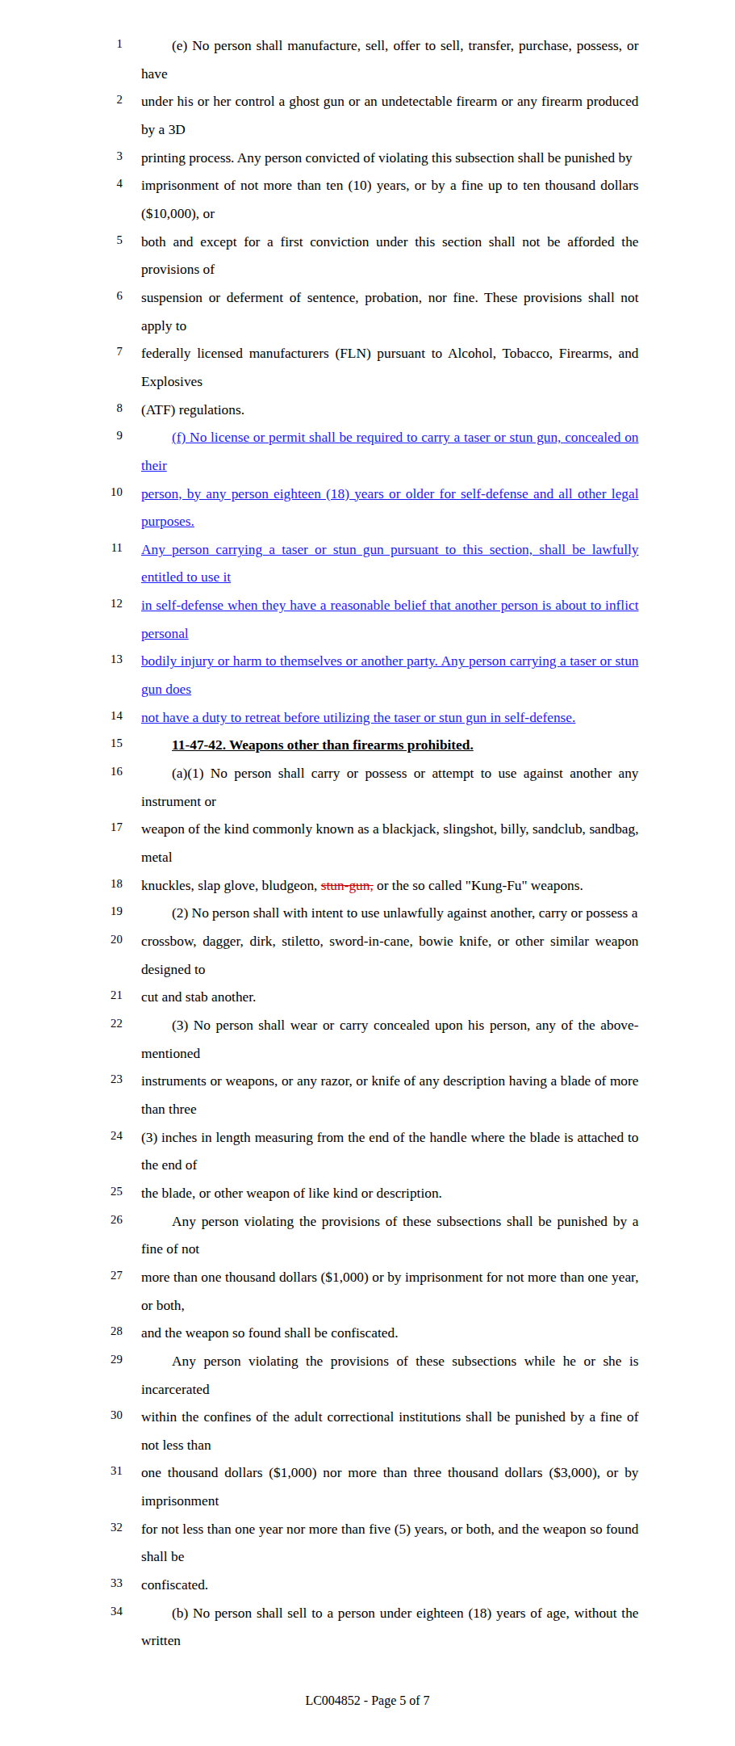(e) No person shall manufacture, sell, offer to sell, transfer, purchase, possess, or have
under his or her control a ghost gun or an undetectable firearm or any firearm produced by a 3D
printing process. Any person convicted of violating this subsection shall be punished by
imprisonment of not more than ten (10) years, or by a fine up to ten thousand dollars ($10,000), or
both and except for a first conviction under this section shall not be afforded the provisions of
suspension or deferment of sentence, probation, nor fine. These provisions shall not apply to
federally licensed manufacturers (FLN) pursuant to Alcohol, Tobacco, Firearms, and Explosives
(ATF) regulations.
(f) No license or permit shall be required to carry a taser or stun gun, concealed on their
person, by any person eighteen (18) years or older for self-defense and all other legal purposes.
Any person carrying a taser or stun gun pursuant to this section, shall be lawfully entitled to use it
in self-defense when they have a reasonable belief that another person is about to inflict personal
bodily injury or harm to themselves or another party. Any person carrying a taser or stun gun does
not have a duty to retreat before utilizing the taser or stun gun in self-defense.
11-47-42. Weapons other than firearms prohibited.
(a)(1) No person shall carry or possess or attempt to use against another any instrument or
weapon of the kind commonly known as a blackjack, slingshot, billy, sandclub, sandbag, metal
knuckles, slap glove, bludgeon, stun-gun, or the so called "Kung-Fu" weapons.
(2) No person shall with intent to use unlawfully against another, carry or possess a
crossbow, dagger, dirk, stiletto, sword-in-cane, bowie knife, or other similar weapon designed to
cut and stab another.
(3) No person shall wear or carry concealed upon his person, any of the above-mentioned
instruments or weapons, or any razor, or knife of any description having a blade of more than three
(3) inches in length measuring from the end of the handle where the blade is attached to the end of
the blade, or other weapon of like kind or description.
Any person violating the provisions of these subsections shall be punished by a fine of not
more than one thousand dollars ($1,000) or by imprisonment for not more than one year, or both,
and the weapon so found shall be confiscated.
Any person violating the provisions of these subsections while he or she is incarcerated
within the confines of the adult correctional institutions shall be punished by a fine of not less than
one thousand dollars ($1,000) nor more than three thousand dollars ($3,000), or by imprisonment
for not less than one year nor more than five (5) years, or both, and the weapon so found shall be
confiscated.
(b) No person shall sell to a person under eighteen (18) years of age, without the written
LC004852 - Page 5 of 7